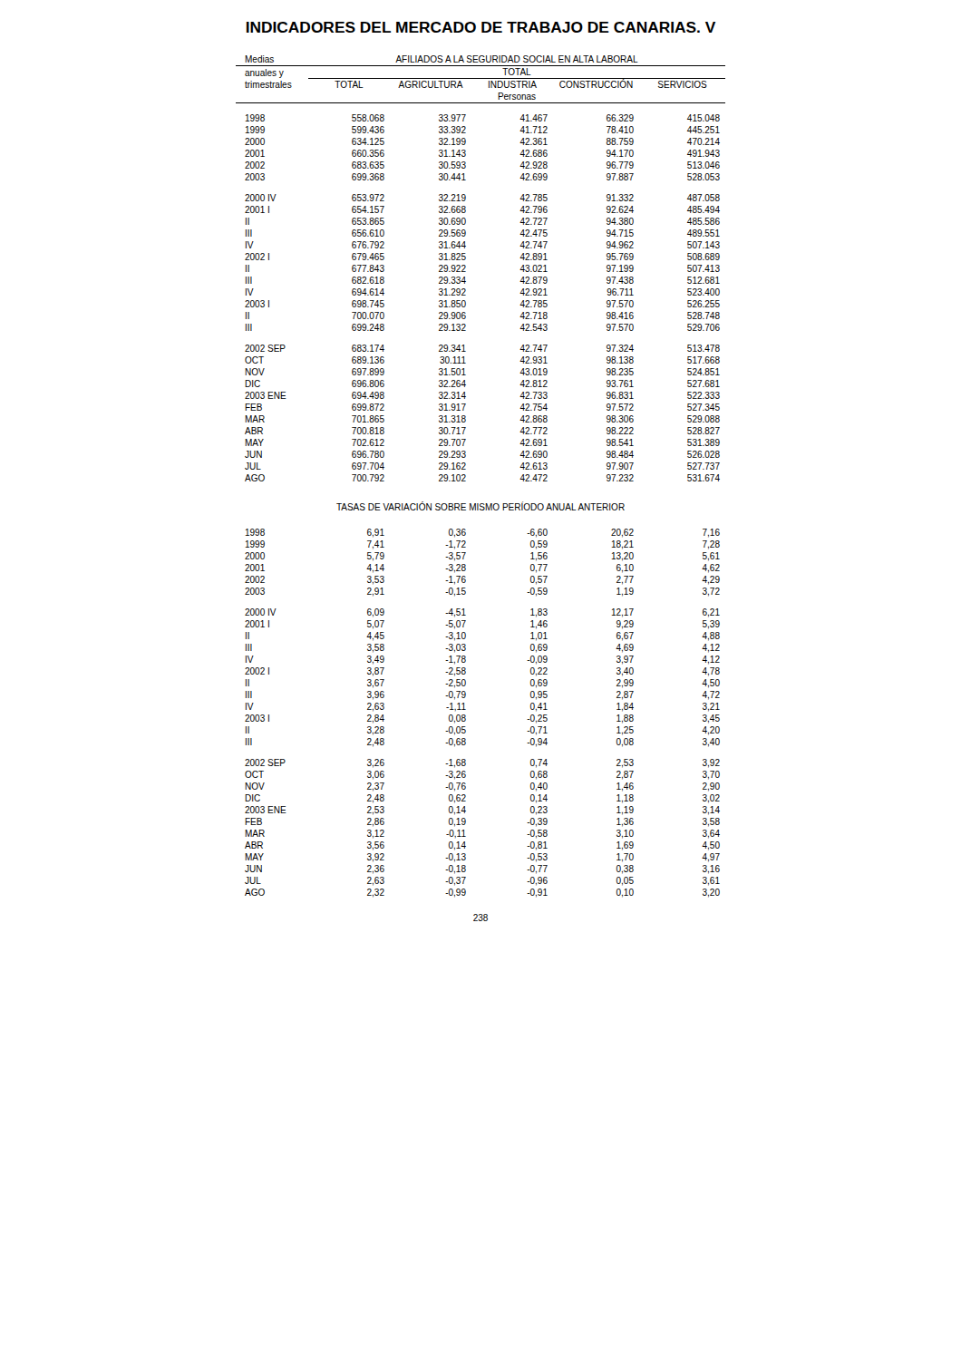INDICADORES DEL MERCADO DE TRABAJO DE CANARIAS. V
| Medias | AFILIADOS A LA SEGURIDAD SOCIAL EN ALTA LABORAL |
| --- | --- |
| anuales y | TOTAL |
| trimestrales | TOTAL | AGRICULTURA | INDUSTRIA | CONSTRUCCIÓN | SERVICIOS |
| | Personas |
| 1998 | 558.068 | 33.977 | 41.467 | 66.329 | 415.048 |
| 1999 | 599.436 | 33.392 | 41.712 | 78.410 | 445.251 |
| 2000 | 634.125 | 32.199 | 42.361 | 88.759 | 470.214 |
| 2001 | 660.356 | 31.143 | 42.686 | 94.170 | 491.943 |
| 2002 | 683.635 | 30.593 | 42.928 | 96.779 | 513.046 |
| 2003 | 699.368 | 30.441 | 42.699 | 97.887 | 528.053 |
| 2000 IV | 653.972 | 32.219 | 42.785 | 91.332 | 487.058 |
| 2001 I | 654.157 | 32.668 | 42.796 | 92.624 | 485.494 |
| II | 653.865 | 30.690 | 42.727 | 94.380 | 485.586 |
| III | 656.610 | 29.569 | 42.475 | 94.715 | 489.551 |
| IV | 676.792 | 31.644 | 42.747 | 94.962 | 507.143 |
| 2002 I | 679.465 | 31.825 | 42.891 | 95.769 | 508.689 |
| II | 677.843 | 29.922 | 43.021 | 97.199 | 507.413 |
| III | 682.618 | 29.334 | 42.879 | 97.438 | 512.681 |
| IV | 694.614 | 31.292 | 42.921 | 96.711 | 523.400 |
| 2003 I | 698.745 | 31.850 | 42.785 | 97.570 | 526.255 |
| II | 700.070 | 29.906 | 42.718 | 98.416 | 528.748 |
| III | 699.248 | 29.132 | 42.543 | 97.570 | 529.706 |
| 2002 SEP | 683.174 | 29.341 | 42.747 | 97.324 | 513.478 |
| OCT | 689.136 | 30.111 | 42.931 | 98.138 | 517.668 |
| NOV | 697.899 | 31.501 | 43.019 | 98.235 | 524.851 |
| DIC | 696.806 | 32.264 | 42.812 | 93.761 | 527.681 |
| 2003 ENE | 694.498 | 32.314 | 42.733 | 96.831 | 522.333 |
| FEB | 699.872 | 31.917 | 42.754 | 97.572 | 527.345 |
| MAR | 701.865 | 31.318 | 42.868 | 98.306 | 529.088 |
| ABR | 700.818 | 30.717 | 42.772 | 98.222 | 528.827 |
| MAY | 702.612 | 29.707 | 42.691 | 98.541 | 531.389 |
| JUN | 696.780 | 29.293 | 42.690 | 98.484 | 526.028 |
| JUL | 697.704 | 29.162 | 42.613 | 97.907 | 527.737 |
| AGO | 700.792 | 29.102 | 42.472 | 97.232 | 531.674 |
| TASAS DE VARIACIÓN SOBRE MISMO PERÍODO ANUAL ANTERIOR |
| 1998 | 6,91 | 0,36 | -6,60 | 20,62 | 7,16 |
| 1999 | 7,41 | -1,72 | 0,59 | 18,21 | 7,28 |
| 2000 | 5,79 | -3,57 | 1,56 | 13,20 | 5,61 |
| 2001 | 4,14 | -3,28 | 0,77 | 6,10 | 4,62 |
| 2002 | 3,53 | -1,76 | 0,57 | 2,77 | 4,29 |
| 2003 | 2,91 | -0,15 | -0,59 | 1,19 | 3,72 |
| 2000 IV | 6,09 | -4,51 | 1,83 | 12,17 | 6,21 |
| 2001 I | 5,07 | -5,07 | 1,46 | 9,29 | 5,39 |
| II | 4,45 | -3,10 | 1,01 | 6,67 | 4,88 |
| III | 3,58 | -3,03 | 0,69 | 4,69 | 4,12 |
| IV | 3,49 | -1,78 | -0,09 | 3,97 | 4,12 |
| 2002 I | 3,87 | -2,58 | 0,22 | 3,40 | 4,78 |
| II | 3,67 | -2,50 | 0,69 | 2,99 | 4,50 |
| III | 3,96 | -0,79 | 0,95 | 2,87 | 4,72 |
| IV | 2,63 | -1,11 | 0,41 | 1,84 | 3,21 |
| 2003 I | 2,84 | 0,08 | -0,25 | 1,88 | 3,45 |
| II | 3,28 | -0,05 | -0,71 | 1,25 | 4,20 |
| III | 2,48 | -0,68 | -0,94 | 0,08 | 3,40 |
| 2002 SEP | 3,26 | -1,68 | 0,74 | 2,53 | 3,92 |
| OCT | 3,06 | -3,26 | 0,68 | 2,87 | 3,70 |
| NOV | 2,37 | -0,76 | 0,40 | 1,46 | 2,90 |
| DIC | 2,48 | 0,62 | 0,14 | 1,18 | 3,02 |
| 2003 ENE | 2,53 | 0,14 | 0,23 | 1,19 | 3,14 |
| FEB | 2,86 | 0,19 | -0,39 | 1,36 | 3,58 |
| MAR | 3,12 | -0,11 | -0,58 | 3,10 | 3,64 |
| ABR | 3,56 | 0,14 | -0,81 | 1,69 | 4,50 |
| MAY | 3,92 | -0,13 | -0,53 | 1,70 | 4,97 |
| JUN | 2,36 | -0,18 | -0,77 | 0,38 | 3,16 |
| JUL | 2,63 | -0,37 | -0,96 | 0,05 | 3,61 |
| AGO | 2,32 | -0,99 | -0,91 | 0,10 | 3,20 |
238